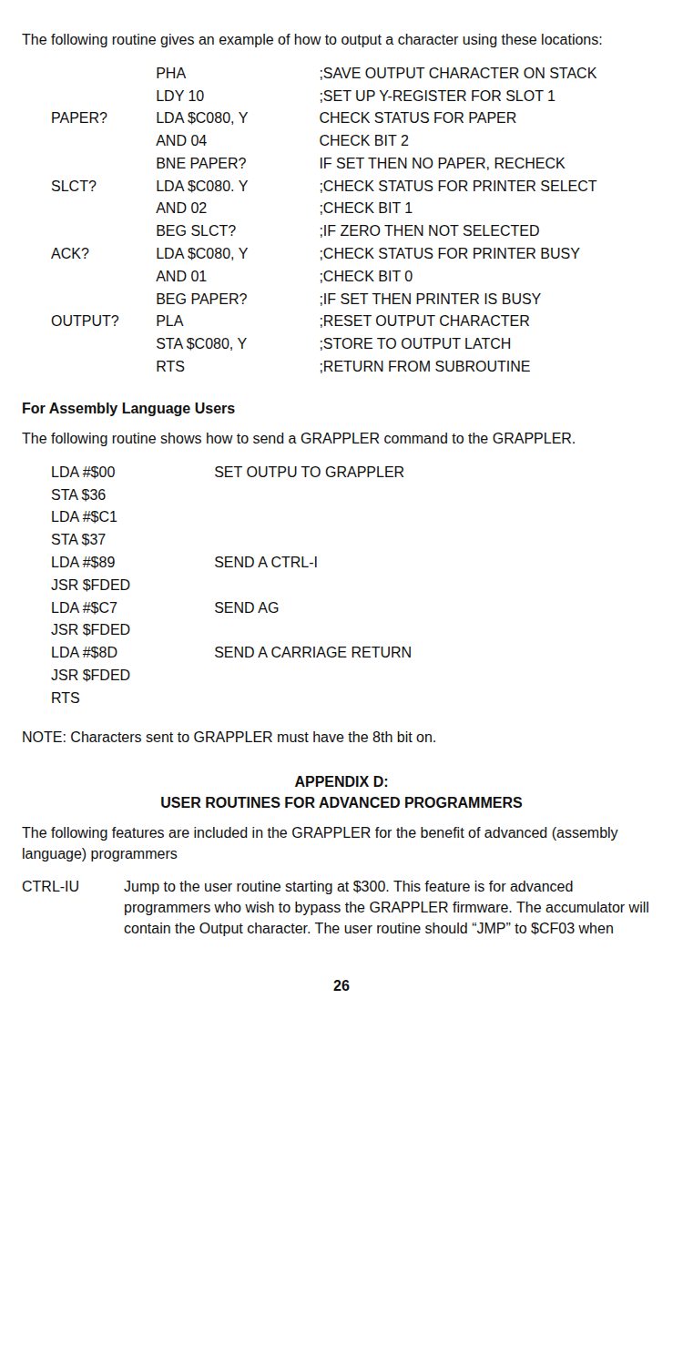The following routine gives an example of how to output a character using these locations:
| | PHA | ;SAVE OUTPUT CHARACTER ON STACK |
| | LDY 10 | ;SET UP Y-REGISTER FOR SLOT 1 |
| PAPER? | LDA $C080, Y | CHECK STATUS FOR PAPER |
| | AND 04 | CHECK BIT 2 |
| | BNE PAPER? | IF SET THEN NO PAPER, RECHECK |
| SLCT? | LDA $C080. Y | ;CHECK STATUS FOR PRINTER SELECT |
| | AND 02 | ;CHECK BIT 1 |
| | BEG SLCT? | ;IF ZERO THEN NOT SELECTED |
| ACK? | LDA $C080, Y | ;CHECK STATUS FOR PRINTER BUSY |
| | AND 01 | ;CHECK BIT 0 |
| | BEG PAPER? | ;IF SET THEN PRINTER IS BUSY |
| OUTPUT? | PLA | ;RESET OUTPUT CHARACTER |
| | STA $C080, Y | ;STORE TO OUTPUT LATCH |
| | RTS | ;RETURN FROM SUBROUTINE |
For Assembly Language Users
The following routine shows how to send a GRAPPLER command to the GRAPPLER.
| LDA #$00 | SET OUTPU TO GRAPPLER |
| STA $36 | |
| LDA #$C1 | |
| STA $37 | |
| LDA #$89 | SEND A CTRL-I |
| JSR $FDED | |
| LDA #$C7 | SEND AG |
| JSR $FDED | |
| LDA #$8D | SEND A CARRIAGE RETURN |
| JSR $FDED | |
| RTS | |
NOTE: Characters sent to GRAPPLER must have the 8th bit on.
Appendix D:
User Routines for Advanced Programmers
The following features are included in the GRAPPLER for the benefit of advanced (assembly language) programmers
CTRL-IU
Jump to the user routine starting at $300. This feature is for advanced programmers who wish to bypass the GRAPPLER firmware. The accumulator will contain the Output character. The user routine should “JMP” to $CF03 when
26